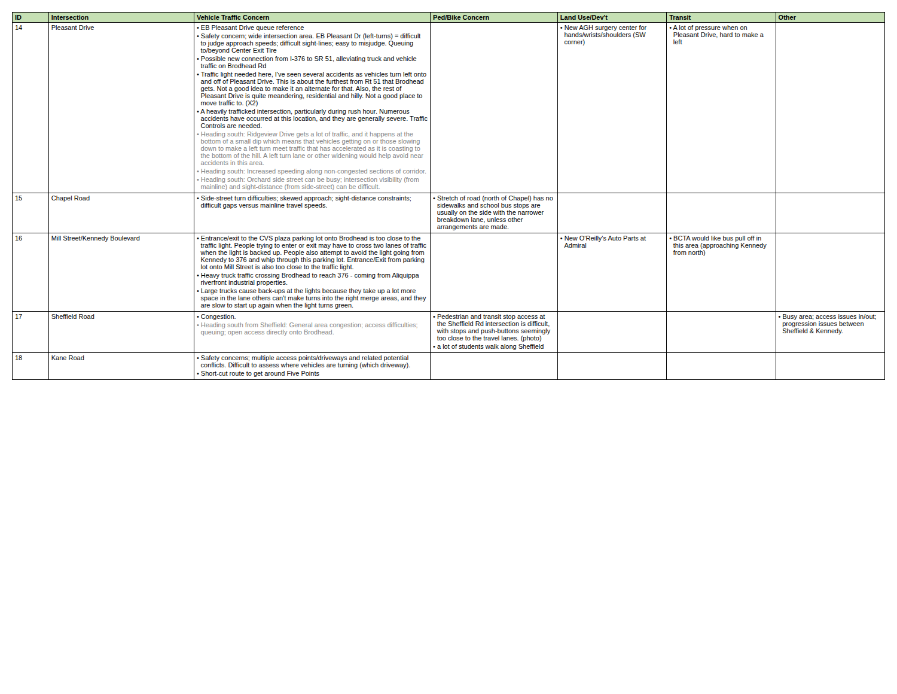| ID | Intersection | Vehicle Traffic Concern | Ped/Bike Concern | Land Use/Dev't | Transit | Other |
| --- | --- | --- | --- | --- | --- | --- |
| 14 | Pleasant Drive | • EB Pleasant Drive queue reference • Safety concern; wide intersection area. EB Pleasant Dr (left-turns) = difficult to judge approach speeds; difficult sight-lines; easy to misjudge. Queuing to/beyond Center Exit Tire • Possible new connection from I-376 to SR 51, alleviating truck and vehicle traffic on Brodhead Rd • Traffic light needed here, I've seen several accidents as vehicles turn left onto and off of Pleasant Drive. This is about the furthest from Rt 51 that Brodhead gets. Not a good idea to make it an alternate for that. Also, the rest of Pleasant Drive is quite meandering, residential and hilly. Not a good place to move traffic to. (X2) • A heavily trafficked intersection, particularly during rush hour. Numerous accidents have occurred at this location, and they are generally severe. Traffic Controls are needed. • Heading south: Ridgeview Drive gets a lot of traffic, and it happens at the bottom of a small dip which means that vehicles getting on or those slowing down to make a left turn meet traffic that has accelerated as it is coasting to the bottom of the hill. A left turn lane or other widening would help avoid near accidents in this area. • Heading south: Increased speeding along non-congested sections of corridor. • Heading south: Orchard side street can be busy; intersection visibility (from mainline) and sight-distance (from side-street) can be difficult. | | • New AGH surgery center for hands/wrists/shoulders (SW corner) | • A lot of pressure when on Pleasant Drive, hard to make a left | |
| 15 | Chapel Road | • Side-street turn difficulties; skewed approach; sight-distance constraints; difficult gaps versus mainline travel speeds. | • Stretch of road (north of Chapel) has no sidewalks and school bus stops are usually on the side with the narrower breakdown lane, unless other arrangements are made. | | | |
| 16 | Mill Street/Kennedy Boulevard | • Entrance/exit to the CVS plaza parking lot onto Brodhead is too close to the traffic light. People trying to enter or exit may have to cross two lanes of traffic when the light is backed up. People also attempt to avoid the light going from Kennedy to 376 and whip through this parking lot. Entrance/Exit from parking lot onto Mill Street is also too close to the traffic light. • Heavy truck traffic crossing Brodhead to reach 376 - coming from Aliquippa riverfront industrial properties. • Large trucks cause back-ups at the lights because they take up a lot more space in the lane others can't make turns into the right merge areas, and they are slow to start up again when the light turns green. | | • New O'Reilly's Auto Parts at Admiral | • BCTA would like bus pull off in this area (approaching Kennedy from north) | |
| 17 | Sheffield Road | • Congestion. • Heading south from Sheffield: General area congestion; access difficulties; queuing; open access directly onto Brodhead. | • Pedestrian and transit stop access at the Sheffield Rd intersection is difficult, with stops and push-buttons seemingly too close to the travel lanes. (photo) • a lot of students walk along Sheffield | | | • Busy area; access issues in/out; progression issues between Sheffield & Kennedy. |
| 18 | Kane Road | • Safety concerns; multiple access points/driveways and related potential conflicts. Difficult to assess where vehicles are turning (which driveway). • Short-cut route to get around Five Points | | | | |